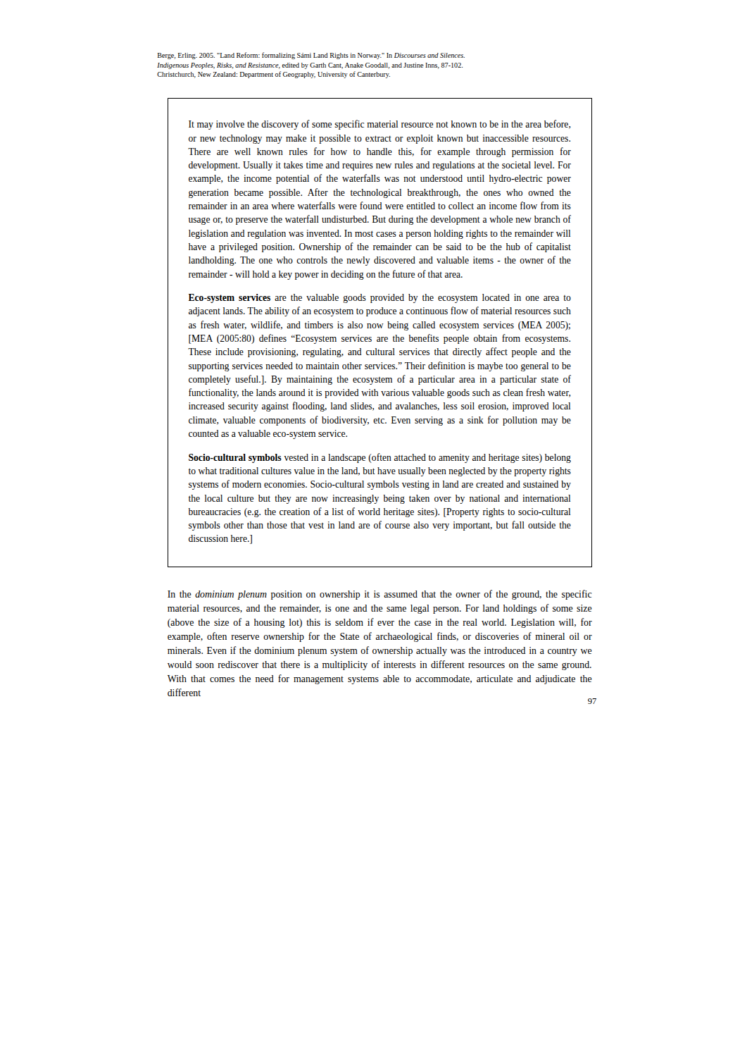Berge, Erling. 2005. "Land Reform: formalizing Sámi Land Rights in Norway." In Discourses and Silences.
Indigenous Peoples, Risks, and Resistance, edited by Garth Cant, Anake Goodall, and Justine Inns, 87-102.
Christchurch, New Zealand: Department of Geography, University of Canterbury.
It may involve the discovery of some specific material resource not known to be in the area before, or new technology may make it possible to extract or exploit known but inaccessible resources. There are well known rules for how to handle this, for example through permission for development. Usually it takes time and requires new rules and regulations at the societal level. For example, the income potential of the waterfalls was not understood until hydro-electric power generation became possible. After the technological breakthrough, the ones who owned the remainder in an area where waterfalls were found were entitled to collect an income flow from its usage or, to preserve the waterfall undisturbed. But during the development a whole new branch of legislation and regulation was invented. In most cases a person holding rights to the remainder will have a privileged position. Ownership of the remainder can be said to be the hub of capitalist landholding. The one who controls the newly discovered and valuable items - the owner of the remainder - will hold a key power in deciding on the future of that area.
Eco-system services are the valuable goods provided by the ecosystem located in one area to adjacent lands. The ability of an ecosystem to produce a continuous flow of material resources such as fresh water, wildlife, and timbers is also now being called ecosystem services (MEA 2005); [MEA (2005:80) defines “Ecosystem services are the benefits people obtain from ecosystems. These include provisioning, regulating, and cultural services that directly affect people and the supporting services needed to maintain other services.” Their definition is maybe too general to be completely useful.]. By maintaining the ecosystem of a particular area in a particular state of functionality, the lands around it is provided with various valuable goods such as clean fresh water, increased security against flooding, land slides, and avalanches, less soil erosion, improved local climate, valuable components of biodiversity, etc. Even serving as a sink for pollution may be counted as a valuable eco-system service.
Socio-cultural symbols vested in a landscape (often attached to amenity and heritage sites) belong to what traditional cultures value in the land, but have usually been neglected by the property rights systems of modern economies. Socio-cultural symbols vesting in land are created and sustained by the local culture but they are now increasingly being taken over by national and international bureaucracies (e.g. the creation of a list of world heritage sites). [Property rights to socio-cultural symbols other than those that vest in land are of course also very important, but fall outside the discussion here.]
In the dominium plenum position on ownership it is assumed that the owner of the ground, the specific material resources, and the remainder, is one and the same legal person. For land holdings of some size (above the size of a housing lot) this is seldom if ever the case in the real world. Legislation will, for example, often reserve ownership for the State of archaeological finds, or discoveries of mineral oil or minerals. Even if the dominium plenum system of ownership actually was the introduced in a country we would soon rediscover that there is a multiplicity of interests in different resources on the same ground. With that comes the need for management systems able to accommodate, articulate and adjudicate the different
97